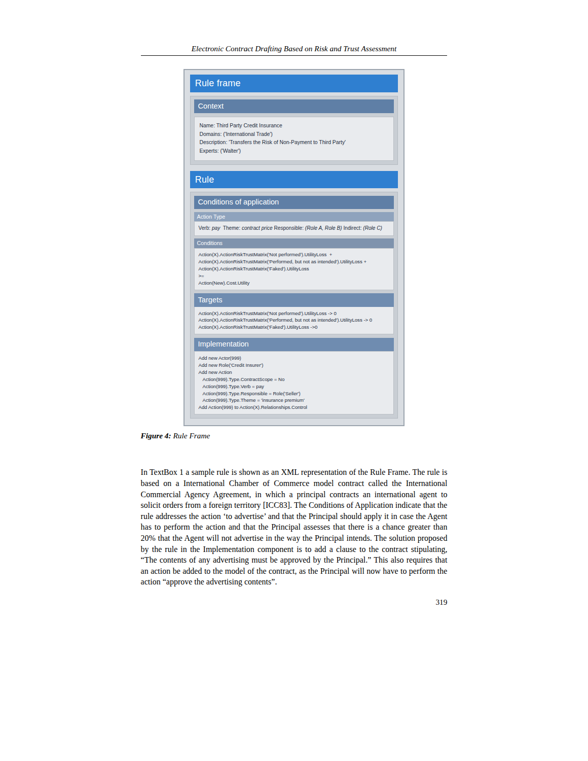Electronic Contract Drafting Based on Risk and Trust Assessment
Rule frame
Context
Name: Third Party Credit Insurance
Domains: ('International Trade')
Description: 'Transfers the Risk of Non-Payment to Third Party'
Experts: ('Walter')
Rule
Conditions of application
Action Type
Verb: pay Theme: contract price Responsible: (Role A, Role B) Indirect: (Role C)
Conditions
Action(X).ActionRiskTrustMatrix('Not performed').UtilityLoss +
Action(X).ActionRiskTrustMatrix('Performed, but not as intended').UtilityLoss +
Action(X).ActionRiskTrustMatrix('Faked').UtilityLoss
>=
Action(New).Cost.Utility
Targets
Action(X).ActionRiskTrustMatrix('Not performed').UtilityLoss -> 0
Action(X).ActionRiskTrustMatrix('Performed, but not as intended').UtilityLoss -> 0
Action(X).ActionRiskTrustMatrix('Faked').UtilityLoss ->0
Implementation
Add new Actor(999)
Add new Role('Credit Insurer')
Add new Action
Action(999).Type.ContractScope = No
Action(999).Type.Verb = pay
Action(999).Type.Responsible = Role('Seller')
Action(999).Type.Theme = 'insurance premium'
Add Action(999) to Action(X).Relationships.Control
Figure 4: Rule Frame
In TextBox 1 a sample rule is shown as an XML representation of the Rule Frame. The rule is based on a International Chamber of Commerce model contract called the International Commercial Agency Agreement, in which a principal contracts an international agent to solicit orders from a foreign territory [ICC83]. The Conditions of Application indicate that the rule addresses the action ‘to advertise’ and that the Principal should apply it in case the Agent has to perform the action and that the Principal assesses that there is a chance greater than 20% that the Agent will not advertise in the way the Principal intends. The solution proposed by the rule in the Implementation component is to add a clause to the contract stipulating, “The contents of any advertising must be approved by the Principal.” This also requires that an action be added to the model of the contract, as the Principal will now have to perform the action “approve the advertising contents”.
319